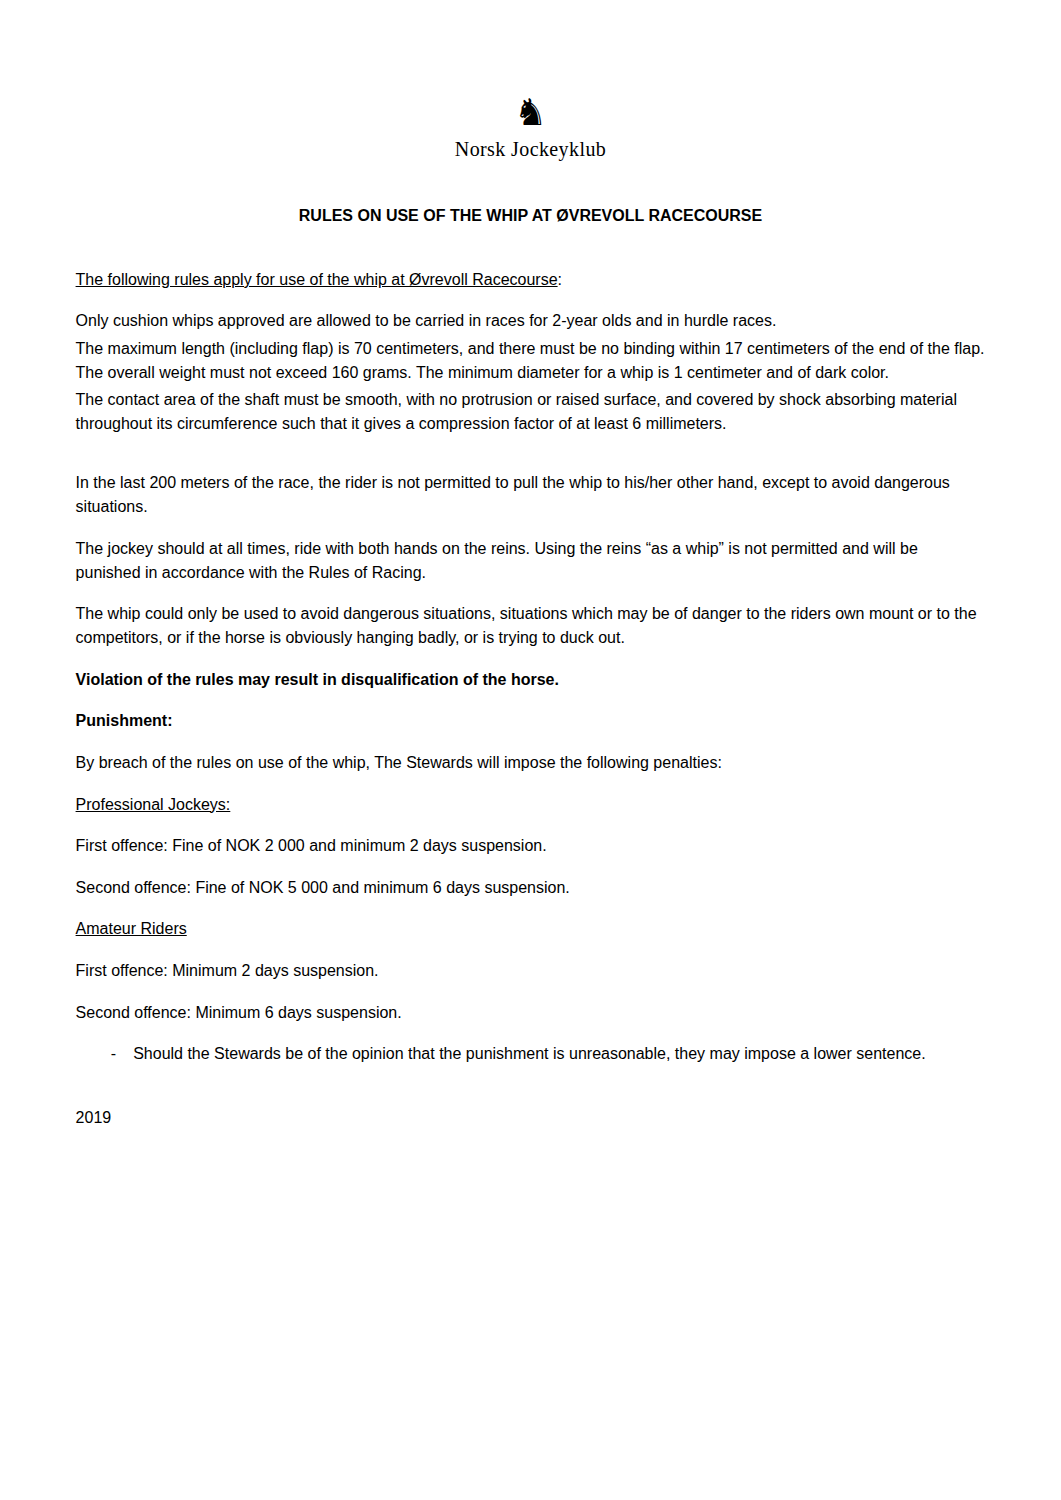♞ Norsk Jockeyklub
RULES ON USE OF THE WHIP AT ØVREVOLL RACECOURSE
The following rules apply for use of the whip at Øvrevoll Racecourse:
Only cushion whips approved are allowed to be carried in races for 2-year olds and in hurdle races.
The maximum length (including flap) is 70 centimeters, and there must be no binding within 17 centimeters of the end of the flap. The overall weight must not exceed 160 grams. The minimum diameter for a whip is 1 centimeter and of dark color.
The contact area of the shaft must be smooth, with no protrusion or raised surface, and covered by shock absorbing material throughout its circumference such that it gives a compression factor of at least 6 millimeters.
In the last 200 meters of the race, the rider is not permitted to pull the whip to his/her other hand, except to avoid dangerous situations.
The jockey should at all times, ride with both hands on the reins. Using the reins “as a whip” is not permitted and will be punished in accordance with the Rules of Racing.
The whip could only be used to avoid dangerous situations, situations which may be of danger to the riders own mount or to the competitors, or if the horse is obviously hanging badly, or is trying to duck out.
Violation of the rules may result in disqualification of the horse.
Punishment:
By breach of the rules on use of the whip, The Stewards will impose the following penalties:
Professional Jockeys:
First offence: Fine of NOK 2 000 and minimum 2 days suspension.
Second offence: Fine of NOK 5 000 and minimum 6 days suspension.
Amateur Riders
First offence: Minimum 2 days suspension.
Second offence: Minimum 6 days suspension.
Should the Stewards be of the opinion that the punishment is unreasonable, they may impose a lower sentence.
2019